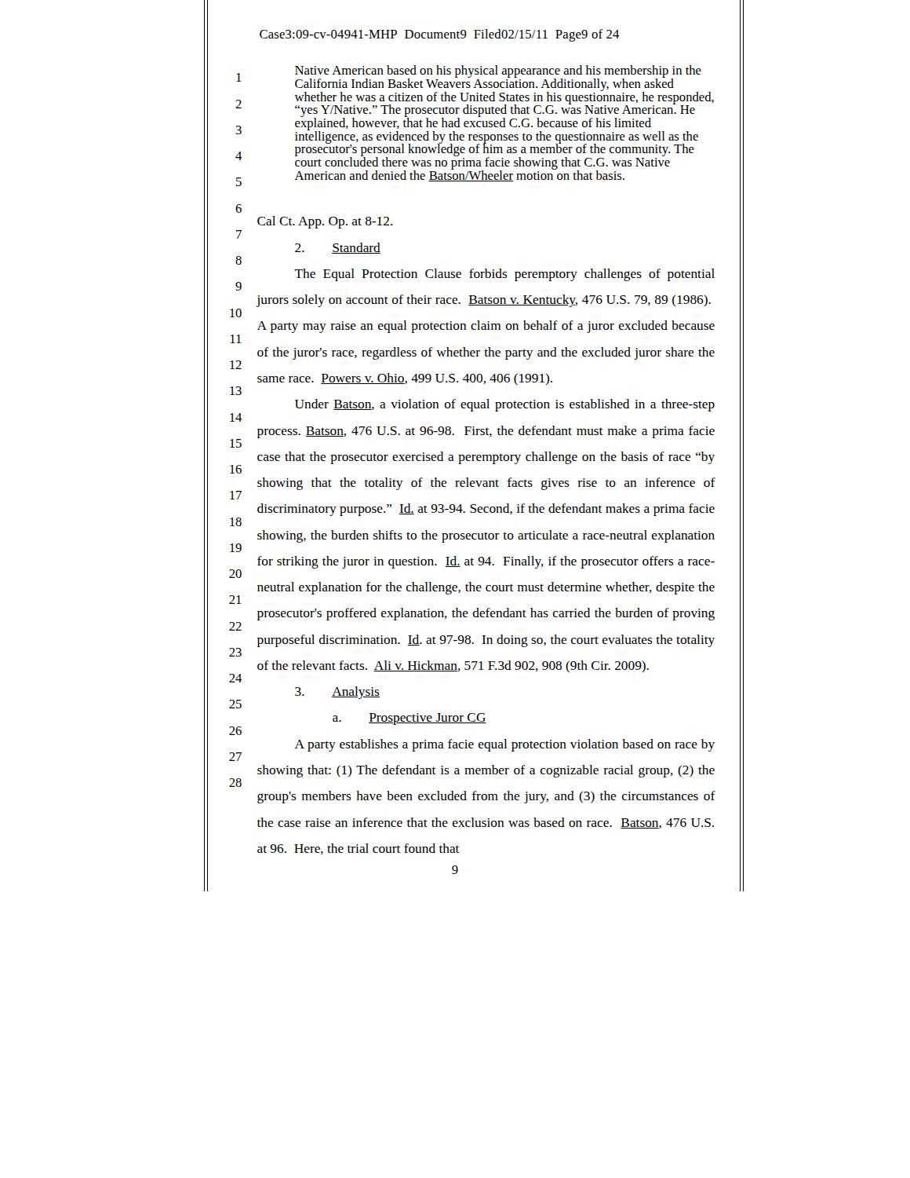Case3:09-cv-04941-MHP Document9 Filed02/15/11 Page9 of 24
1
2
3
4
5
6
7
8
9
10
11
12
13
14
15
16
17
18
19
20
21
22
23
24
25
26
27
28
Native American based on his physical appearance and his membership in the California Indian Basket Weavers Association. Additionally, when asked whether he was a citizen of the United States in his questionnaire, he responded, “yes Y/Native.” The prosecutor disputed that C.G. was Native American. He explained, however, that he had excused C.G. because of his limited intelligence, as evidenced by the responses to the questionnaire as well as the prosecutor's personal knowledge of him as a member of the community. The court concluded there was no prima facie showing that C.G. was Native American and denied the Batson/Wheeler motion on that basis.
Cal Ct. App. Op. at 8-12.
2.  Standard
The Equal Protection Clause forbids peremptory challenges of potential jurors solely on account of their race. Batson v. Kentucky, 476 U.S. 79, 89 (1986). A party may raise an equal protection claim on behalf of a juror excluded because of the juror's race, regardless of whether the party and the excluded juror share the same race. Powers v. Ohio, 499 U.S. 400, 406 (1991).
Under Batson, a violation of equal protection is established in a three-step process. Batson, 476 U.S. at 96-98. First, the defendant must make a prima facie case that the prosecutor exercised a peremptory challenge on the basis of race “by showing that the totality of the relevant facts gives rise to an inference of discriminatory purpose.” Id. at 93-94. Second, if the defendant makes a prima facie showing, the burden shifts to the prosecutor to articulate a race-neutral explanation for striking the juror in question. Id. at 94. Finally, if the prosecutor offers a race-neutral explanation for the challenge, the court must determine whether, despite the prosecutor's proffered explanation, the defendant has carried the burden of proving purposeful discrimination. Id. at 97-98. In doing so, the court evaluates the totality of the relevant facts. Ali v. Hickman, 571 F.3d 902, 908 (9th Cir. 2009).
3.  Analysis
a.  Prospective Juror CG
A party establishes a prima facie equal protection violation based on race by showing that: (1) The defendant is a member of a cognizable racial group, (2) the group's members have been excluded from the jury, and (3) the circumstances of the case raise an inference that the exclusion was based on race. Batson, 476 U.S. at 96. Here, the trial court found that
9